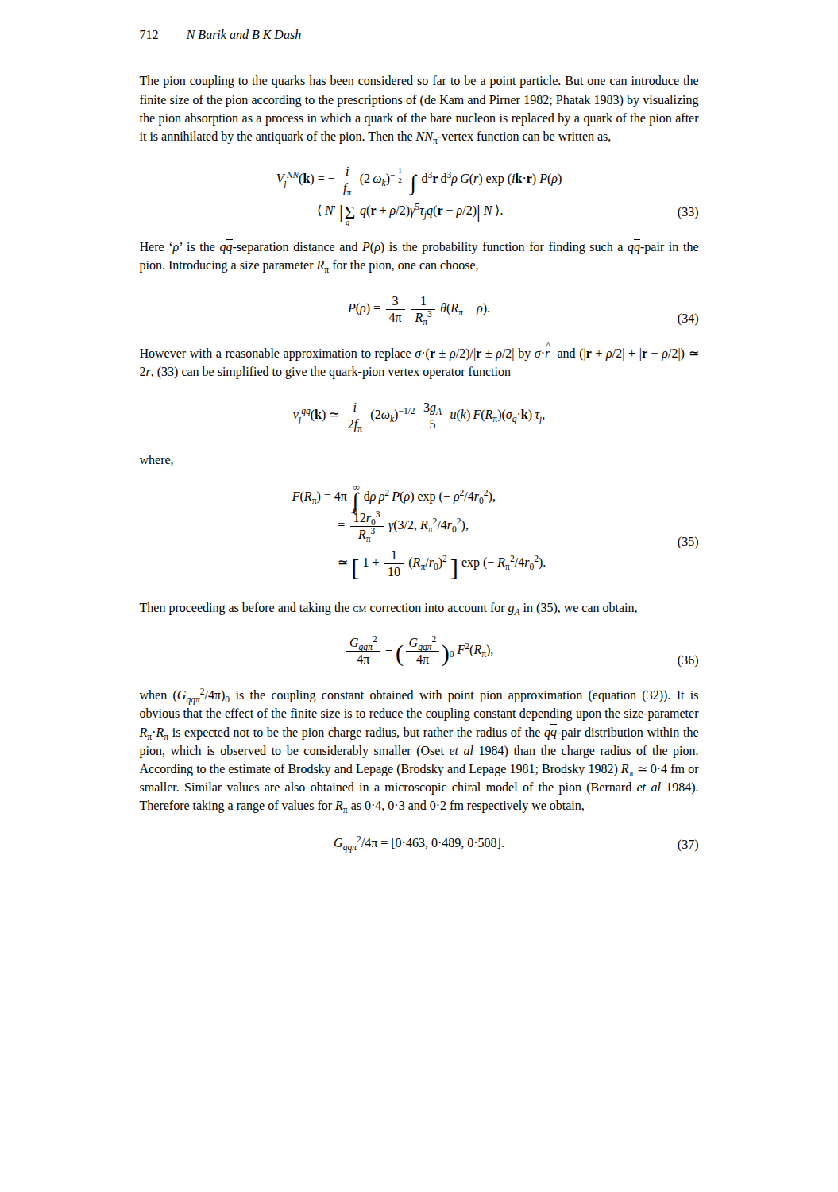712 N Barik and B K Dash
The pion coupling to the quarks has been considered so far to be a point particle. But one can introduce the finite size of the pion according to the prescriptions of (de Kam and Pirner 1982; Phatak 1983) by visualizing the pion absorption as a process in which a quark of the bare nucleon is replaced by a quark of the pion after it is annihilated by the antiquark of the pion. Then the NNπ-vertex function can be written as,
VjNN(k) = − ifπ (2 ωk)−12 ∫ d3r d3ρ G(r) exp (ik·r) P(ρ) ⟨ N′ |Σq q(r + ρ/2)γ5τjq(r − ρ/2)| N ⟩.
(33)
Here ‘ρ’ is the qq-separation distance and P(ρ) is the probability function for finding such a qq-pair in the pion. Introducing a size parameter Rπ for the pion, one can choose,
P(ρ) = 34π 1 Rπ3 θ(Rπ − ρ).
(34)
However with a reasonable approximation to replace σ·(r ± ρ/2)/|r ± ρ/2| by σ·r and (|r + ρ/2| + |r − ρ/2|) ≃ 2r, (33) can be simplified to give the quark-pion vertex operator function
vjqq(k) ≃ i 2fπ (2ωk)−1/2 3gA 5 u(k) F(Rπ)(σq·k) τj,
where,
F(Rπ) = 4π ∫∞0 dρ ρ2 P(ρ) exp (− ρ2/4r02), = 12r03 Rπ3 γ(3/2, Rπ2/4r02), ≃ [ 1 + 110 (Rπ/r0)2 ] exp (− Rπ2/4r02).
(35)
Then proceeding as before and taking the cm correction into account for gA in (35), we can obtain,
Gqqπ24π = (Gqqπ24π)0 F2(Rπ),
(36)
when (Gqqπ2/4π)0 is the coupling constant obtained with point pion approximation (equation (32)). It is obvious that the effect of the finite size is to reduce the coupling constant depending upon the size-parameter Rπ·Rπ is expected not to be the pion charge radius, but rather the radius of the qq-pair distribution within the pion, which is observed to be considerably smaller (Oset et al 1984) than the charge radius of the pion. According to the estimate of Brodsky and Lepage (Brodsky and Lepage 1981; Brodsky 1982) Rπ ≃ 0·4 fm or smaller. Similar values are also obtained in a microscopic chiral model of the pion (Bernard et al 1984). Therefore taking a range of values for Rπ as 0·4, 0·3 and 0·2 fm respectively we obtain,
Gqqπ2/4π = [0·463, 0·489, 0·508].
(37)